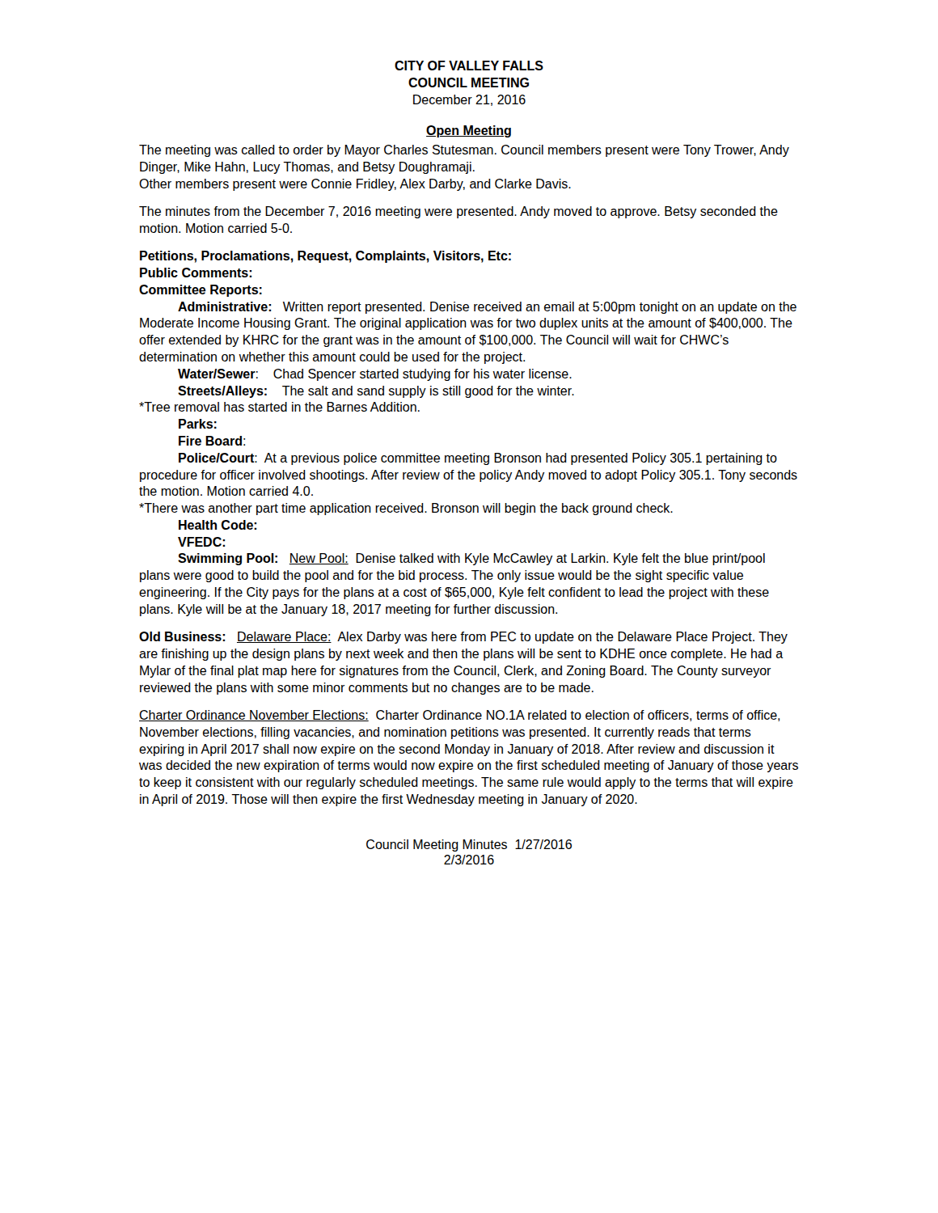CITY OF VALLEY FALLS
COUNCIL MEETING
December 21, 2016
Open Meeting
The meeting was called to order by Mayor Charles Stutesman. Council members present were Tony Trower, Andy Dinger, Mike Hahn, Lucy Thomas, and Betsy Doughramaji.
Other members present were Connie Fridley, Alex Darby, and Clarke Davis.
The minutes from the December 7, 2016 meeting were presented. Andy moved to approve. Betsy seconded the motion. Motion carried 5-0.
Petitions, Proclamations, Request, Complaints, Visitors, Etc:
Public Comments:
Committee Reports:
Administrative: Written report presented. Denise received an email at 5:00pm tonight on an update on the Moderate Income Housing Grant. The original application was for two duplex units at the amount of $400,000. The offer extended by KHRC for the grant was in the amount of $100,000. The Council will wait for CHWC’s determination on whether this amount could be used for the project.
Water/Sewer: Chad Spencer started studying for his water license.
Streets/Alleys: The salt and sand supply is still good for the winter.
*Tree removal has started in the Barnes Addition.
Parks:
Fire Board:
Police/Court: At a previous police committee meeting Bronson had presented Policy 305.1 pertaining to procedure for officer involved shootings. After review of the policy Andy moved to adopt Policy 305.1. Tony seconds the motion. Motion carried 4.0.
*There was another part time application received. Bronson will begin the back ground check.
Health Code:
VFEDC:
Swimming Pool: New Pool: Denise talked with Kyle McCawley at Larkin. Kyle felt the blue print/pool plans were good to build the pool and for the bid process. The only issue would be the sight specific value engineering. If the City pays for the plans at a cost of $65,000, Kyle felt confident to lead the project with these plans. Kyle will be at the January 18, 2017 meeting for further discussion.
Old Business: Delaware Place: Alex Darby was here from PEC to update on the Delaware Place Project. They are finishing up the design plans by next week and then the plans will be sent to KDHE once complete. He had a Mylar of the final plat map here for signatures from the Council, Clerk, and Zoning Board. The County surveyor reviewed the plans with some minor comments but no changes are to be made.
Charter Ordinance November Elections: Charter Ordinance NO.1A related to election of officers, terms of office, November elections, filling vacancies, and nomination petitions was presented. It currently reads that terms expiring in April 2017 shall now expire on the second Monday in January of 2018. After review and discussion it was decided the new expiration of terms would now expire on the first scheduled meeting of January of those years to keep it consistent with our regularly scheduled meetings. The same rule would apply to the terms that will expire in April of 2019. Those will then expire the first Wednesday meeting in January of 2020.
Council Meeting Minutes 1/27/2016
2/3/2016